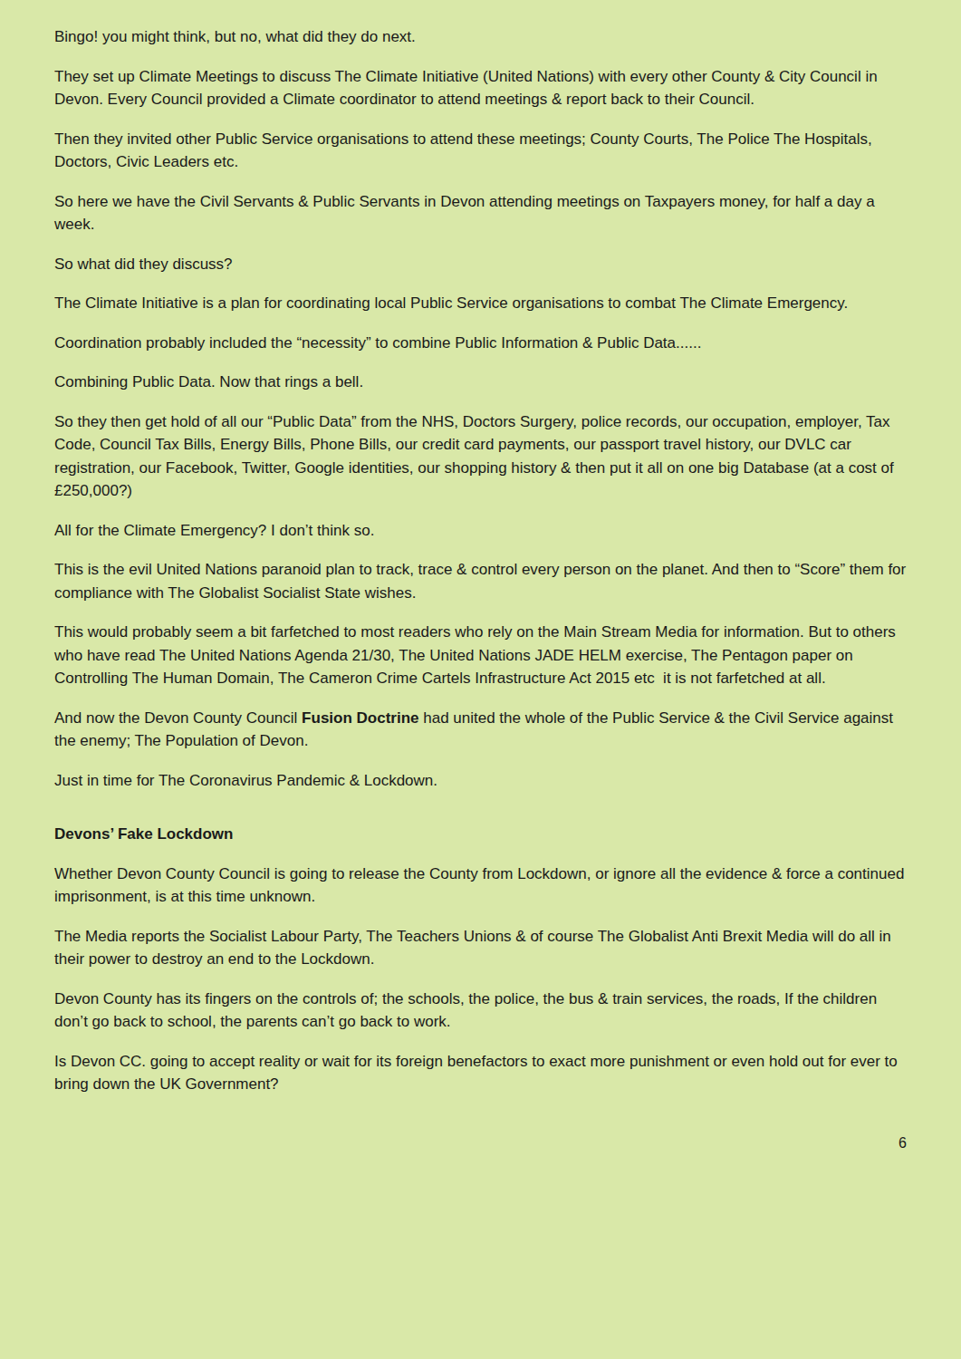Bingo! you might think, but no, what did they do next.
They set up Climate Meetings to discuss The Climate Initiative (United Nations) with every other County & City Council in Devon. Every Council provided a Climate coordinator to attend meetings & report back to their Council.
Then they invited other Public Service organisations to attend these meetings; County Courts, The Police The Hospitals, Doctors, Civic Leaders etc.
So here we have the Civil Servants & Public Servants in Devon attending meetings on Taxpayers money, for half a day a week.
So what did they discuss?
The Climate Initiative is a plan for coordinating local Public Service organisations to combat The Climate Emergency.
Coordination probably included the “necessity” to combine Public Information & Public Data......
Combining Public Data. Now that rings a bell.
So they then get hold of all our “Public Data” from the NHS, Doctors Surgery, police records, our occupation, employer, Tax Code, Council Tax Bills, Energy Bills, Phone Bills, our credit card payments, our passport travel history, our DVLC car registration, our Facebook, Twitter, Google identities, our shopping history & then put it all on one big Database (at a cost of £250,000?)
All for the Climate Emergency? I don’t think so.
This is the evil United Nations paranoid plan to track, trace & control every person on the planet. And then to “Score” them for compliance with The Globalist Socialist State wishes.
This would probably seem a bit farfetched to most readers who rely on the Main Stream Media for information. But to others who have read The United Nations Agenda 21/30, The United Nations JADE HELM exercise, The Pentagon paper on Controlling The Human Domain, The Cameron Crime Cartels Infrastructure Act 2015 etc it is not farfetched at all.
And now the Devon County Council Fusion Doctrine had united the whole of the Public Service & the Civil Service against the enemy; The Population of Devon.
Just in time for The Coronavirus Pandemic & Lockdown.
Devons’ Fake Lockdown
Whether Devon County Council is going to release the County from Lockdown, or ignore all the evidence & force a continued imprisonment, is at this time unknown.
The Media reports the Socialist Labour Party, The Teachers Unions & of course The Globalist Anti Brexit Media will do all in their power to destroy an end to the Lockdown.
Devon County has its fingers on the controls of; the schools, the police, the bus & train services, the roads, If the children don’t go back to school, the parents can’t go back to work.
Is Devon CC. going to accept reality or wait for its foreign benefactors to exact more punishment or even hold out for ever to bring down the UK Government?
6